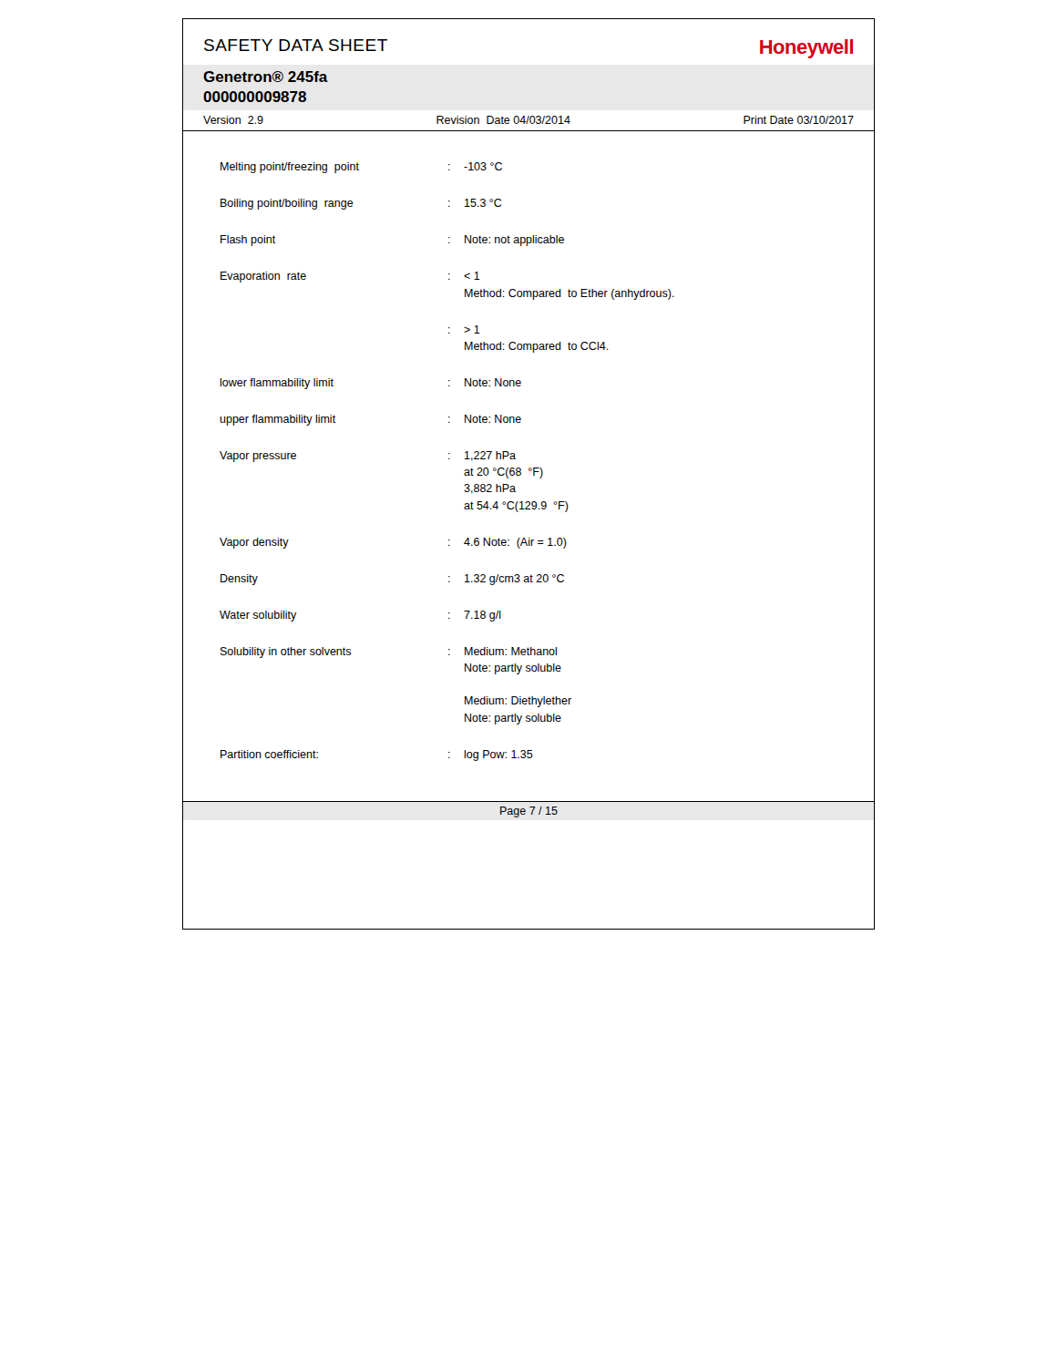SAFETY DATA SHEET
Honeywell
Genetron® 245fa
000000009878
Version 2.9 Revision Date 04/03/2014 Print Date 03/10/2017
| Melting point/freezing point | : | -103 °C |
| Boiling point/boiling range | : | 15.3 °C |
| Flash point | : | Note: not applicable |
| Evaporation rate | : | < 1 Method: Compared to Ether (anhydrous). |
| | : | > 1 Method: Compared to CCl4. |
| lower flammability limit | : | Note: None |
| upper flammability limit | : | Note: None |
| Vapor pressure | : | 1,227 hPa at 20 °C(68 °F) 3,882 hPa at 54.4 °C(129.9 °F) |
| Vapor density | : | 4.6 Note: (Air = 1.0) |
| Density | : | 1.32 g/cm3 at 20 °C |
| Water solubility | : | 7.18 g/l |
| Solubility in other solvents | : | Medium: Methanol Note: partly soluble Medium: Diethylether Note: partly soluble |
| Partition coefficient: | : | log Pow: 1.35 |
Page 7 / 15